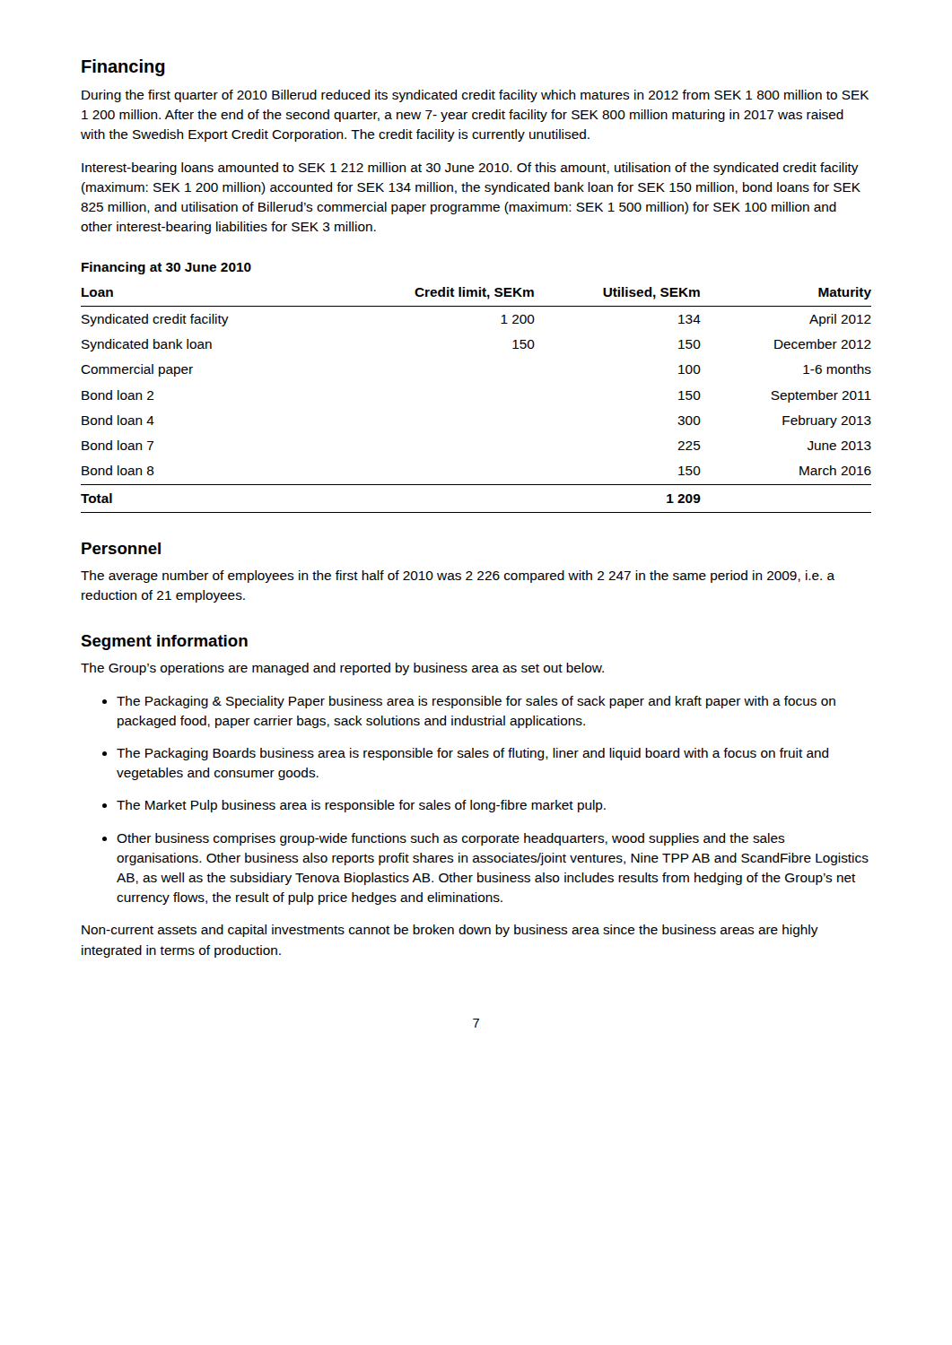Financing
During the first quarter of 2010 Billerud reduced its syndicated credit facility which matures in 2012 from SEK 1 800 million to SEK 1 200 million. After the end of the second quarter, a new 7- year credit facility for SEK 800 million maturing in 2017 was raised with the Swedish Export Credit Corporation. The credit facility is currently unutilised.
Interest-bearing loans amounted to SEK 1 212 million at 30 June 2010. Of this amount, utilisation of the syndicated credit facility (maximum: SEK 1 200 million) accounted for SEK 134 million, the syndicated bank loan for SEK 150 million, bond loans for SEK 825 million, and utilisation of Billerud’s commercial paper programme (maximum: SEK 1 500 million) for SEK 100 million and other interest-bearing liabilities for SEK 3 million.
Financing at 30 June 2010
| Loan | Credit limit, SEKm | Utilised, SEKm | Maturity |
| --- | --- | --- | --- |
| Syndicated credit facility | 1 200 | 134 | April 2012 |
| Syndicated bank loan | 150 | 150 | December 2012 |
| Commercial paper | | 100 | 1-6 months |
| Bond loan 2 | | 150 | September 2011 |
| Bond loan 4 | | 300 | February 2013 |
| Bond loan 7 | | 225 | June 2013 |
| Bond loan 8 | | 150 | March 2016 |
| Total | | 1 209 | |
Personnel
The average number of employees in the first half of 2010 was 2 226 compared with 2 247 in the same period in 2009, i.e. a reduction of 21 employees.
Segment information
The Group’s operations are managed and reported by business area as set out below.
The Packaging & Speciality Paper business area is responsible for sales of sack paper and kraft paper with a focus on packaged food, paper carrier bags, sack solutions and industrial applications.
The Packaging Boards business area is responsible for sales of fluting, liner and liquid board with a focus on fruit and vegetables and consumer goods.
The Market Pulp business area is responsible for sales of long-fibre market pulp.
Other business comprises group-wide functions such as corporate headquarters, wood supplies and the sales organisations. Other business also reports profit shares in associates/joint ventures, Nine TPP AB and ScandFibre Logistics AB, as well as the subsidiary Tenova Bioplastics AB. Other business also includes results from hedging of the Group’s net currency flows, the result of pulp price hedges and eliminations.
Non-current assets and capital investments cannot be broken down by business area since the business areas are highly integrated in terms of production.
7